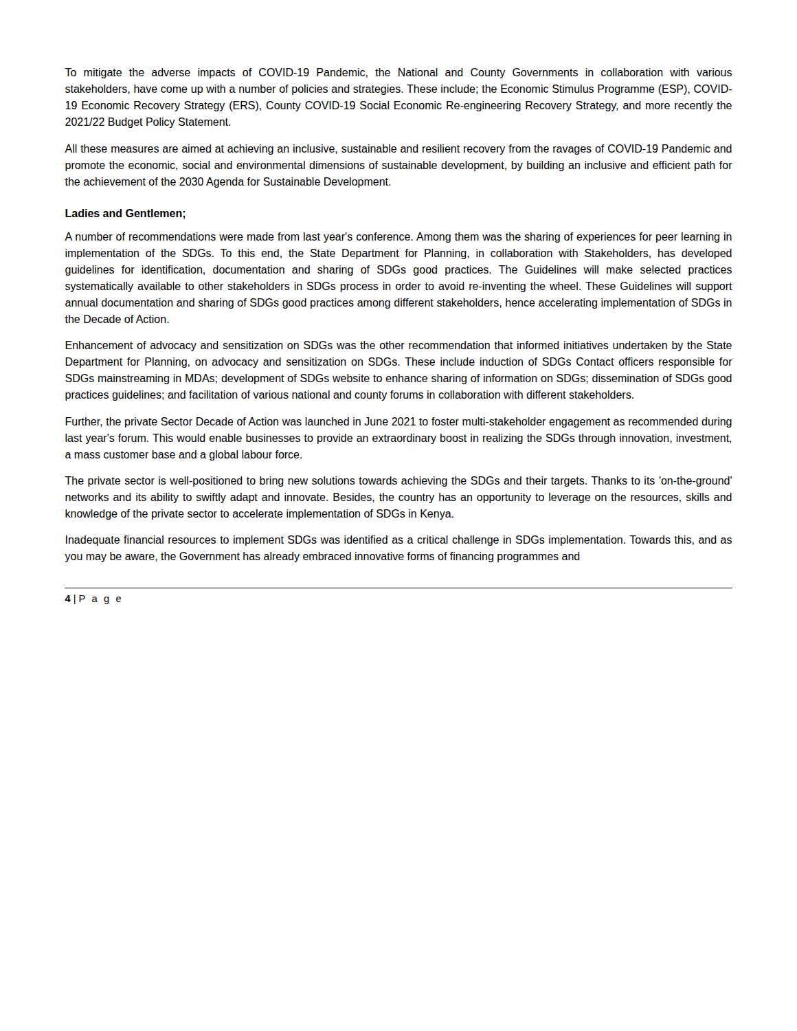To mitigate the adverse impacts of COVID-19 Pandemic, the National and County Governments in collaboration with various stakeholders, have come up with a number of policies and strategies. These include; the Economic Stimulus Programme (ESP), COVID-19 Economic Recovery Strategy (ERS), County COVID-19 Social Economic Re-engineering Recovery Strategy, and more recently the 2021/22 Budget Policy Statement.
All these measures are aimed at achieving an inclusive, sustainable and resilient recovery from the ravages of COVID-19 Pandemic and promote the economic, social and environmental dimensions of sustainable development, by building an inclusive and efficient path for the achievement of the 2030 Agenda for Sustainable Development.
Ladies and Gentlemen;
A number of recommendations were made from last year's conference. Among them was the sharing of experiences for peer learning in implementation of the SDGs. To this end, the State Department for Planning, in collaboration with Stakeholders, has developed guidelines for identification, documentation and sharing of SDGs good practices. The Guidelines will make selected practices systematically available to other stakeholders in SDGs process in order to avoid re-inventing the wheel. These Guidelines will support annual documentation and sharing of SDGs good practices among different stakeholders, hence accelerating implementation of SDGs in the Decade of Action.
Enhancement of advocacy and sensitization on SDGs was the other recommendation that informed initiatives undertaken by the State Department for Planning, on advocacy and sensitization on SDGs. These include induction of SDGs Contact officers responsible for SDGs mainstreaming in MDAs; development of SDGs website to enhance sharing of information on SDGs; dissemination of SDGs good practices guidelines; and facilitation of various national and county forums in collaboration with different stakeholders.
Further, the private Sector Decade of Action was launched in June 2021 to foster multi-stakeholder engagement as recommended during last year's forum. This would enable businesses to provide an extraordinary boost in realizing the SDGs through innovation, investment, a mass customer base and a global labour force.
The private sector is well-positioned to bring new solutions towards achieving the SDGs and their targets. Thanks to its 'on-the-ground' networks and its ability to swiftly adapt and innovate. Besides, the country has an opportunity to leverage on the resources, skills and knowledge of the private sector to accelerate implementation of SDGs in Kenya.
Inadequate financial resources to implement SDGs was identified as a critical challenge in SDGs implementation. Towards this, and as you may be aware, the Government has already embraced innovative forms of financing programmes and
4 | P a g e